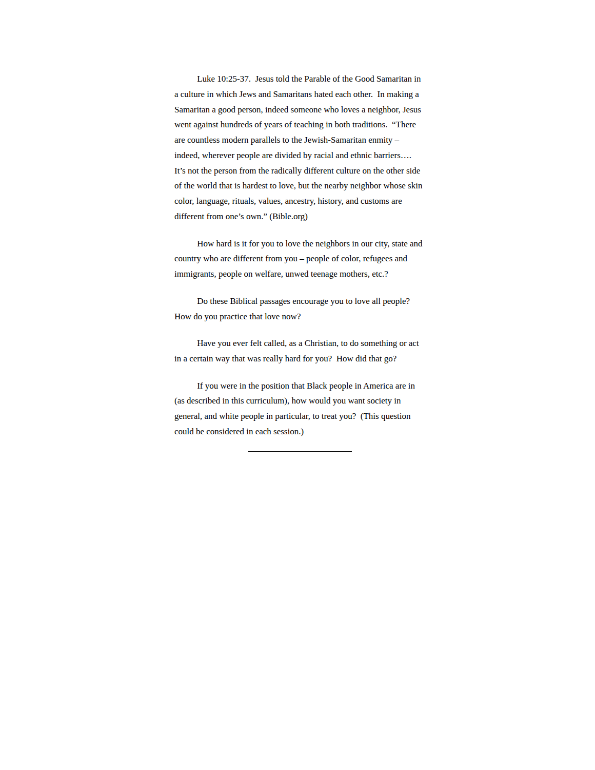Luke 10:25-37. Jesus told the Parable of the Good Samaritan in a culture in which Jews and Samaritans hated each other. In making a Samaritan a good person, indeed someone who loves a neighbor, Jesus went against hundreds of years of teaching in both traditions. “There are countless modern parallels to the Jewish-Samaritan enmity – indeed, wherever people are divided by racial and ethnic barriers…. It’s not the person from the radically different culture on the other side of the world that is hardest to love, but the nearby neighbor whose skin color, language, rituals, values, ancestry, history, and customs are different from one’s own.” (Bible.org)
How hard is it for you to love the neighbors in our city, state and country who are different from you – people of color, refugees and immigrants, people on welfare, unwed teenage mothers, etc.?
Do these Biblical passages encourage you to love all people? How do you practice that love now?
Have you ever felt called, as a Christian, to do something or act in a certain way that was really hard for you? How did that go?
If you were in the position that Black people in America are in (as described in this curriculum), how would you want society in general, and white people in particular, to treat you? (This question could be considered in each session.)